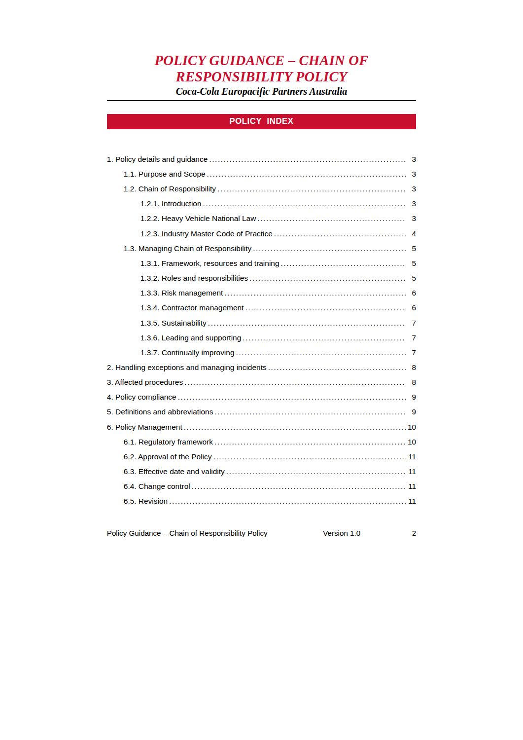POLICY GUIDANCE – CHAIN OF RESPONSIBILITY POLICY
Coca-Cola Europacific Partners Australia
POLICY INDEX
1. Policy details and guidance................................................................................................ 3
1.1. Purpose and Scope..................................................................................................... 3
1.2. Chain of Responsibility................................................................................................ 3
1.2.1. Introduction.......................................................................................................... 3
1.2.2. Heavy Vehicle National Law.................................................................................... 3
1.2.3. Industry Master Code of Practice............................................................................ 4
1.3. Managing Chain of Responsibility................................................................................. 5
1.3.1. Framework, resources and training.......................................................................... 5
1.3.2. Roles and responsibilities..................................................................................... 5
1.3.3. Risk management.................................................................................................. 6
1.3.4. Contractor management....................................................................................... 6
1.3.5. Sustainability......................................................................................................... 7
1.3.6. Leading and supporting......................................................................................... 7
1.3.7. Continually improving........................................................................................... 7
2. Handling exceptions and managing incidents........................................................................... 8
3. Affected procedures............................................................................................................. 8
4. Policy compliance................................................................................................................ 9
5. Definitions and abbreviations.............................................................................................. 9
6. Policy Management.............................................................................................................. 10
6.1. Regulatory framework................................................................................................ 10
6.2. Approval of the Policy................................................................................................. 11
6.3. Effective date and validity.......................................................................................... 11
6.4. Change control......................................................................................................... 11
6.5. Revision................................................................................................................. 11
Policy Guidance – Chain of Responsibility Policy
Version 1.0
2